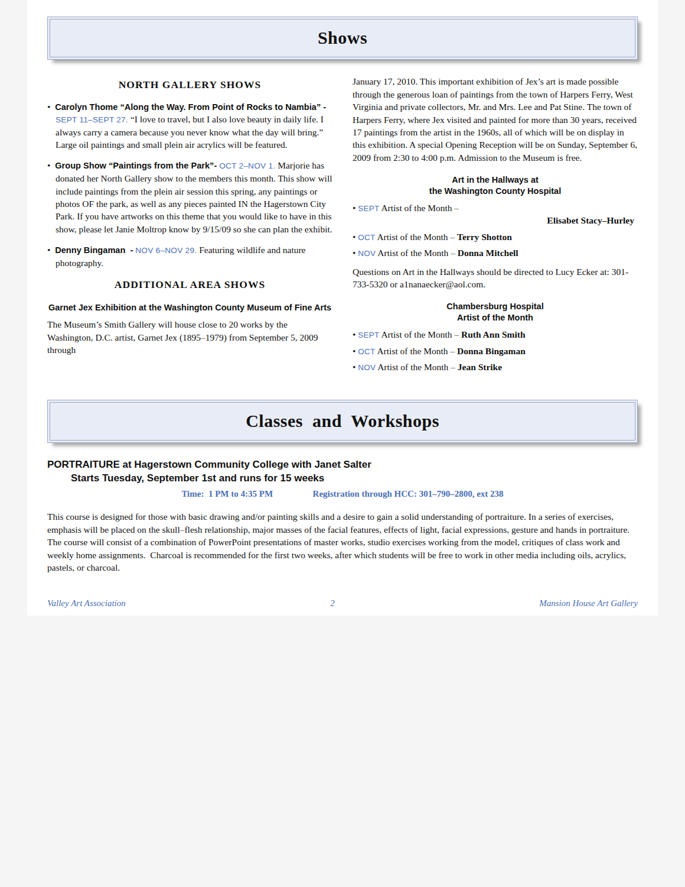Shows
North Gallery Shows
Carolyn Thome “Along the Way. From Point of Rocks to Nambia” - SEPT 11–SEPT 27. “I love to travel, but I also love beauty in daily life. I always carry a camera because you never know what the day will bring.” Large oil paintings and small plein air acrylics will be featured.
Group Show “Paintings from the Park”- OCT 2–NOV 1. Marjorie has donated her North Gallery show to the members this month. This show will include paintings from the plein air session this spring, any paintings or photos OF the park, as well as any pieces painted IN the Hagerstown City Park. If you have artworks on this theme that you would like to have in this show, please let Janie Moltrop know by 9/15/09 so she can plan the exhibit.
Denny Bingaman - NOV 6–NOV 29. Featuring wildlife and nature photography.
Additional Area Shows
Garnet Jex Exhibition at the Washington County Museum of Fine Arts
The Museum’s Smith Gallery will house close to 20 works by the Washington, D.C. artist, Garnet Jex (1895–1979) from September 5, 2009 through
January 17, 2010. This important exhibition of Jex’s art is made possible through the generous loan of paintings from the town of Harpers Ferry, West Virginia and private collectors, Mr. and Mrs. Lee and Pat Stine. The town of Harpers Ferry, where Jex visited and painted for more than 30 years, received 17 paintings from the artist in the 1960s, all of which will be on display in this exhibition. A special Opening Reception will be on Sunday, September 6, 2009 from 2:30 to 4:00 p.m. Admission to the Museum is free.
Art in the Hallways at
the Washington County Hospital
SEPT Artist of the Month – Elisabet Stacy–Hurley
OCT Artist of the Month – Terry Shotton
NOV Artist of the Month – Donna Mitchell
Questions on Art in the Hallways should be directed to Lucy Ecker at: 301-733-5320 or a1nanaecker@aol.com.
Chambersburg Hospital
Artist of the Month
SEPT Artist of the Month – Ruth Ann Smith
OCT Artist of the Month – Donna Bingaman
NOV Artist of the Month – Jean Strike
Classes and Workshops
PORTRAITURE at Hagerstown Community College with Janet Salter Starts Tuesday, September 1st and runs for 15 weeks
Time: 1 PM to 4:35 PM Registration through HCC: 301–790–2800, ext 238
This course is designed for those with basic drawing and/or painting skills and a desire to gain a solid understanding of portraiture. In a series of exercises, emphasis will be placed on the skull–flesh relationship, major masses of the facial features, effects of light, facial expressions, gesture and hands in portraiture. The course will consist of a combination of PowerPoint presentations of master works, studio exercises working from the model, critiques of class work and weekly home assignments. Charcoal is recommended for the first two weeks, after which students will be free to work in other media including oils, acrylics, pastels, or charcoal.
Valley Art Association 2 Mansion House Art Gallery